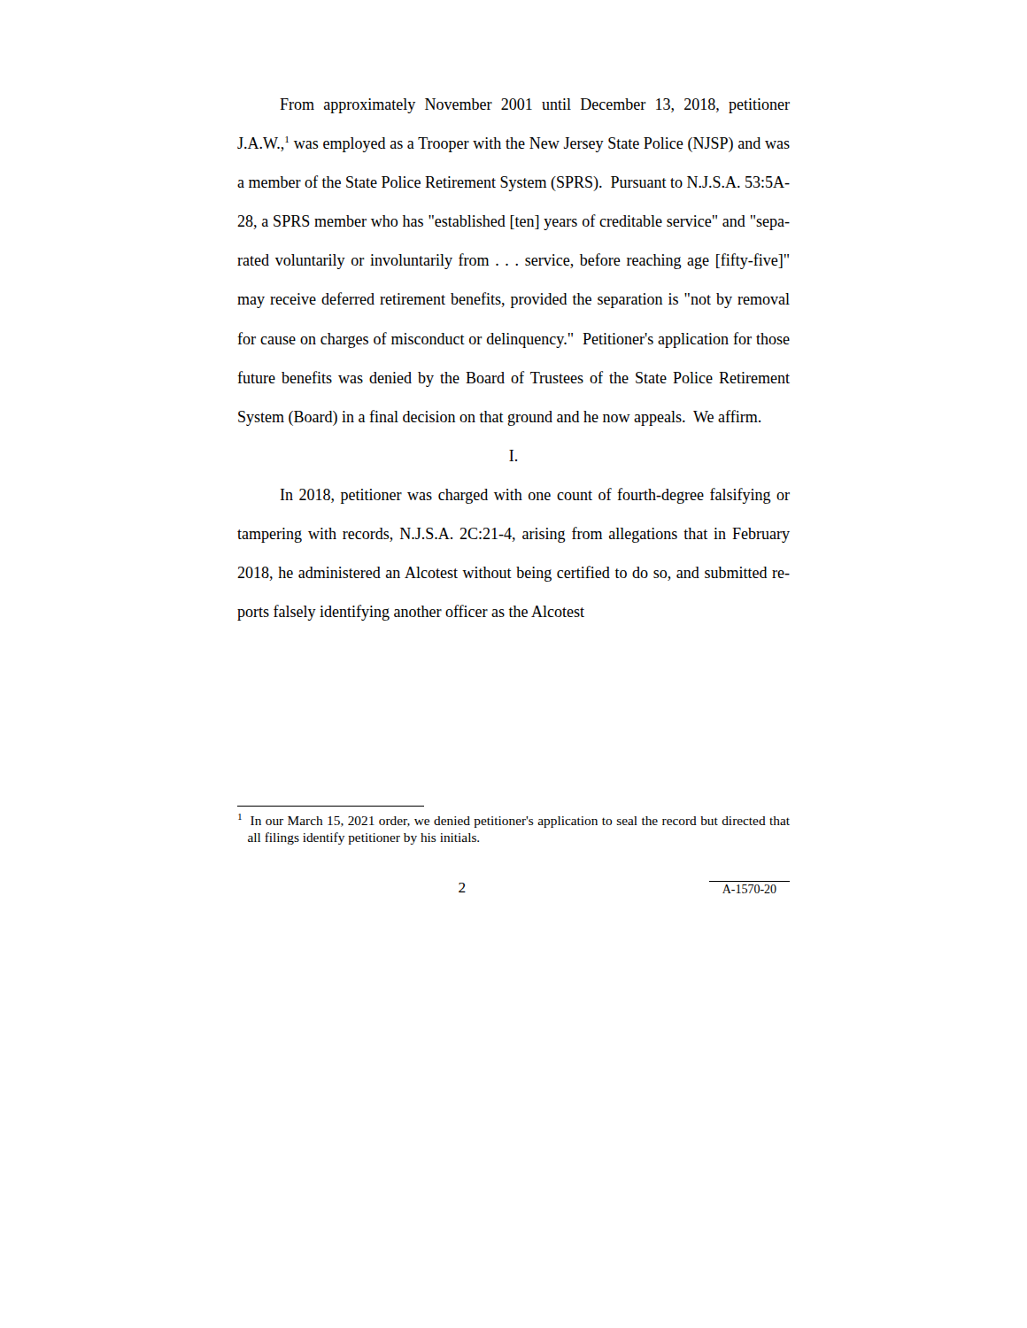From approximately November 2001 until December 13, 2018, petitioner J.A.W.,1 was employed as a Trooper with the New Jersey State Police (NJSP) and was a member of the State Police Retirement System (SPRS). Pursuant to N.J.S.A. 53:5A-28, a SPRS member who has "established [ten] years of creditable service" and "separated voluntarily or involuntarily from . . . service, before reaching age [fifty-five]" may receive deferred retirement benefits, provided the separation is "not by removal for cause on charges of misconduct or delinquency." Petitioner's application for those future benefits was denied by the Board of Trustees of the State Police Retirement System (Board) in a final decision on that ground and he now appeals. We affirm.
I.
In 2018, petitioner was charged with one count of fourth-degree falsifying or tampering with records, N.J.S.A. 2C:21-4, arising from allegations that in February 2018, he administered an Alcotest without being certified to do so, and submitted reports falsely identifying another officer as the Alcotest
1 In our March 15, 2021 order, we denied petitioner's application to seal the record but directed that all filings identify petitioner by his initials.
2
A-1570-20